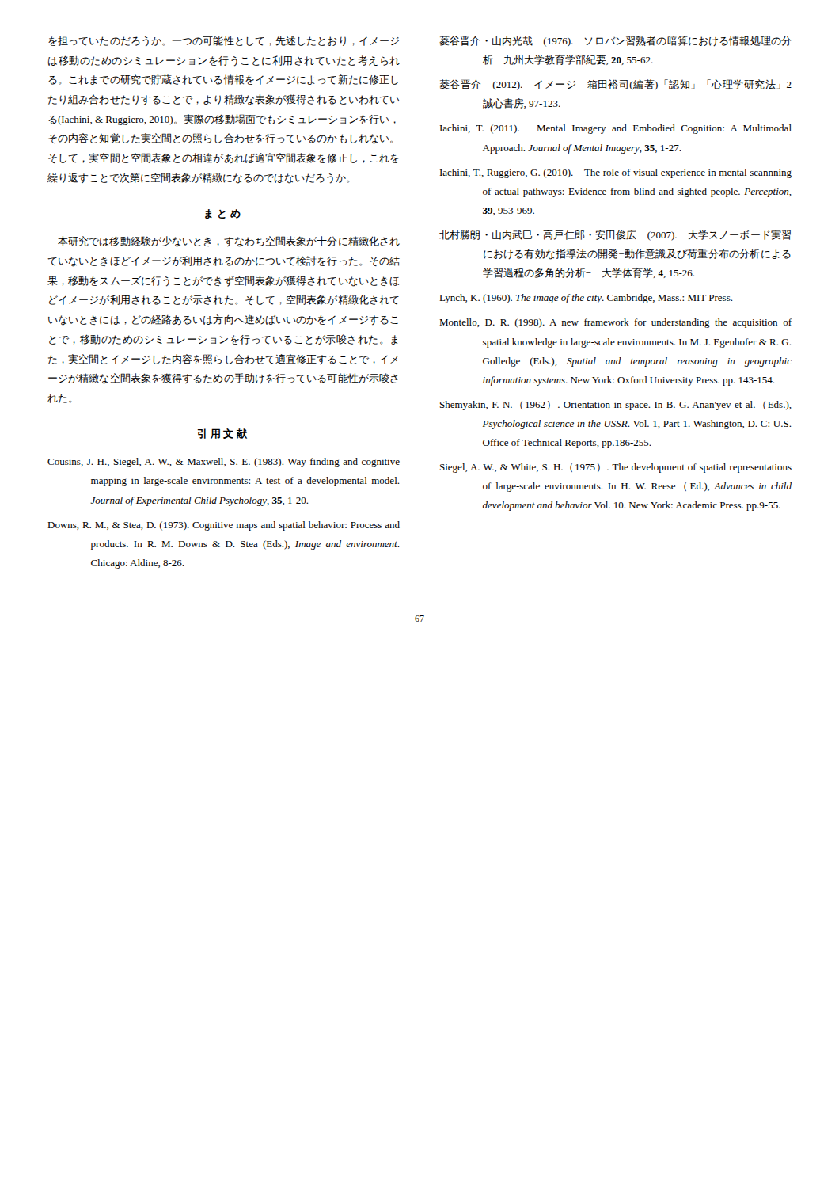を担っていたのだろうか。一つの可能性として，先述したとおり，イメージは移動のためのシミュレーションを行うことに利用されていたと考えられる。これまでの研究で貯蔵されている情報をイメージによって新たに修正したり組み合わせたりすることで，より精緻な表象が獲得されるといわれている(Iachini, & Ruggiero, 2010)。実際の移動場面でもシミュレーションを行い，その内容と知覚した実空間との照らし合わせを行っているのかもしれない。そして，実空間と空間表象との相違があれば適宜空間表象を修正し，これを繰り返すことで次第に空間表象が精緻になるのではないだろうか。
まとめ
本研究では移動経験が少ないとき，すなわち空間表象が十分に精緻化されていないときほどイメージが利用されるのかについて検討を行った。その結果，移動をスムーズに行うことができず空間表象が獲得されていないときほどイメージが利用されることが示された。そして，空間表象が精緻化されていないときには，どの経路あるいは方向へ進めばいいのかをイメージすることで，移動のためのシミュレーションを行っていることが示唆された。また，実空間とイメージした内容を照らし合わせて適宜修正することで，イメージが精緻な空間表象を獲得するための手助けを行っている可能性が示唆された。
引用文献
Cousins, J. H., Siegel, A. W., & Maxwell, S. E. (1983). Way finding and cognitive mapping in large-scale environments: A test of a developmental model. Journal of Experimental Child Psychology, 35, 1-20.
Downs, R. M., & Stea, D. (1973). Cognitive maps and spatial behavior: Process and products. In R. M. Downs & D. Stea (Eds.), Image and environment. Chicago: Aldine, 8-26.
菱谷晋介・山内光哉　(1976).　ソロバン習熟者の暗算における情報処理の分析　九州大学教育学部紀要, 20, 55-62.
菱谷晋介　(2012).　イメージ　箱田裕司(編著)「認知」「心理学研究法」2　誠心書房, 97-123.
Iachini, T. (2011).　Mental Imagery and Embodied Cognition: A Multimodal Approach. Journal of Mental Imagery, 35, 1-27.
Iachini, T., Ruggiero, G. (2010).　The role of visual experience in mental scannning of actual pathways: Evidence from blind and sighted people. Perception, 39, 953-969.
北村勝朗・山内武巳・高戸仁郎・安田俊広　(2007).　大学スノーボード実習における有効な指導法の開発−動作意識及び荷重分布の分析による学習過程の多角的分析−　大学体育学, 4, 15-26.
Lynch, K. (1960). The image of the city. Cambridge, Mass.: MIT Press.
Montello, D. R. (1998). A new framework for understanding the acquisition of spatial knowledge in large-scale environments. In M. J. Egenhofer & R. G. Golledge (Eds.), Spatial and temporal reasoning in geographic information systems. New York: Oxford University Press. pp. 143-154.
Shemyakin, F. N.（1962）. Orientation in space. In B. G. Anan'yev et al.（Eds.), Psychological science in the USSR. Vol. 1, Part 1. Washington, D. C: U.S. Office of Technical Reports, pp.186-255.
Siegel, A. W., & White, S. H.（1975）. The development of spatial representations of large-scale environments. In H. W. Reese（Ed.), Advances in child development and behavior Vol. 10. New York: Academic Press. pp.9-55.
67